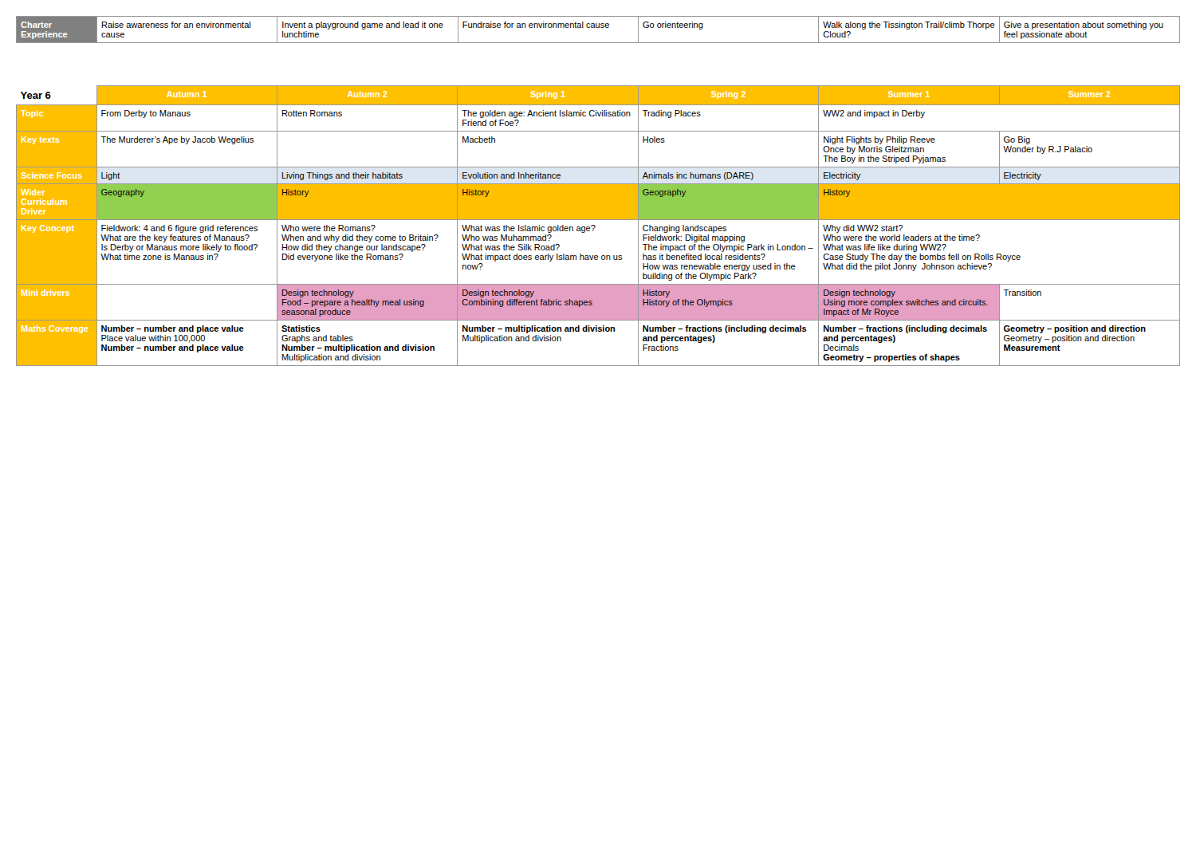| Charter Experience | Raise awareness for an environmental cause | Invent a playground game and lead it one lunchtime | Fundraise for an environmental cause | Go orienteering | Walk along the Tissington Trail/climb Thorpe Cloud? | Give a presentation about something you feel passionate about |
| Year 6 | Autumn 1 | Autumn 2 | Spring 1 | Spring 2 | Summer 1 | Summer 2 |
| Topic | From Derby to Manaus | Rotten Romans | The golden age: Ancient Islamic Civilisation Friend of Foe? | Trading Places | WW2 and impact in Derby |
| Key texts | The Murderer’s Ape by Jacob Wegelius | | Macbeth | Holes | Night Flights by Philip Reeve Once by Morris Gleitzman The Boy in the Striped Pyjamas | Go Big Wonder by R.J Palacio |
| Science Focus | Light | Living Things and their habitats | Evolution and Inheritance | Animals inc humans (DARE) | Electricity | Electricity |
| Wider Curriculum Driver | Geography | History | History | Geography | History |
| Key Concept | Fieldwork: 4 and 6 figure grid references What are the key features of Manaus? Is Derby or Manaus more likely to flood? What time zone is Manaus in? | Who were the Romans? When and why did they come to Britain? How did they change our landscape? Did everyone like the Romans? | What was the Islamic golden age? Who was Muhammad? What was the Silk Road? What impact does early Islam have on us now? | Changing landscapes Fieldwork: Digital mapping The impact of the Olympic Park in London – has it benefited local residents? How was renewable energy used in the building of the Olympic Park? | Why did WW2 start? Who were the world leaders at the time? What was life like during WW2? Case Study The day the bombs fell on Rolls Royce What did the pilot Jonny Johnson achieve? |
| Mini drivers | | Design technology Food – prepare a healthy meal using seasonal produce | Design technology Combining different fabric shapes | History History of the Olympics | Design technology Using more complex switches and circuits. Impact of Mr Royce | Transition |
| Maths Coverage | Number – number and place value Place value within 100,000 Number – number and place value | Statistics Graphs and tables Number – multiplication and division Multiplication and division | Number – multiplication and division Multiplication and division | Number – fractions (including decimals and percentages) Fractions | Number – fractions (including decimals and percentages) Decimals Geometry – properties of shapes | Geometry – position and direction Geometry – position and direction Measurement |